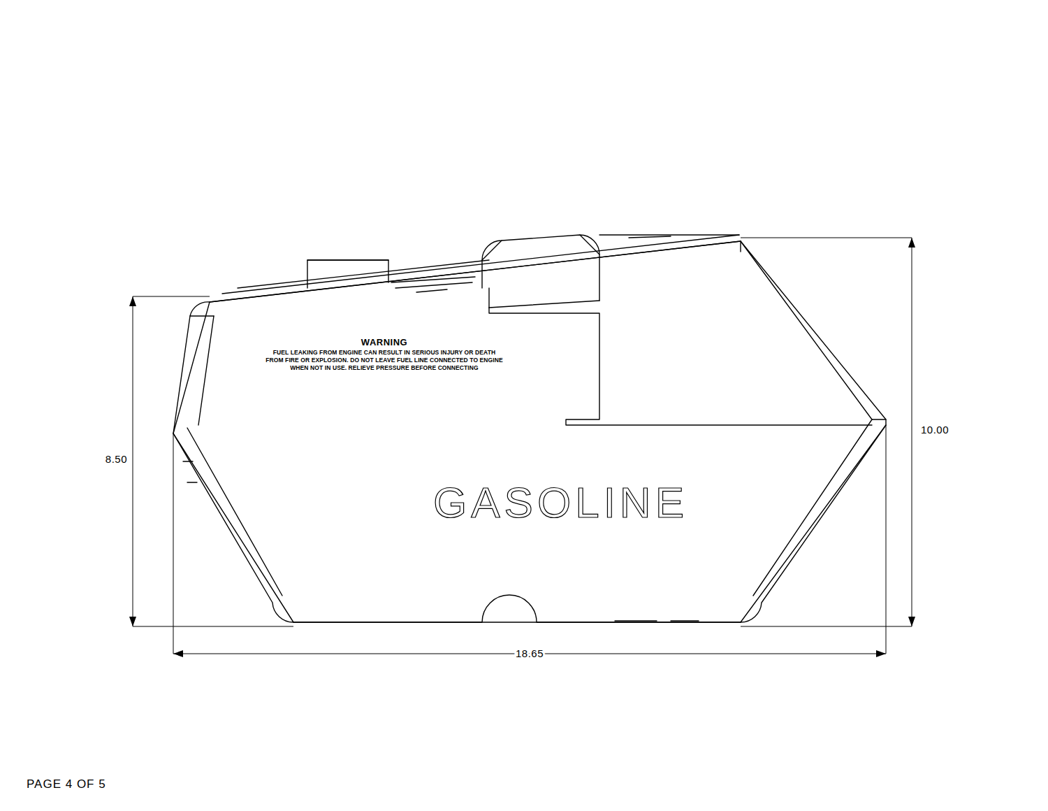GASOLINE 8.50 10.00 18.65
WARNING
FUEL LEAKING FROM ENGINE CAN RESULT IN SERIOUS INJURY OR DEATH
FROM FIRE OR EXPLOSION. DO NOT LEAVE FUEL LINE CONNECTED TO ENGINE
WHEN NOT IN USE. RELIEVE PRESSURE BEFORE CONNECTING
PAGE 4 OF 5